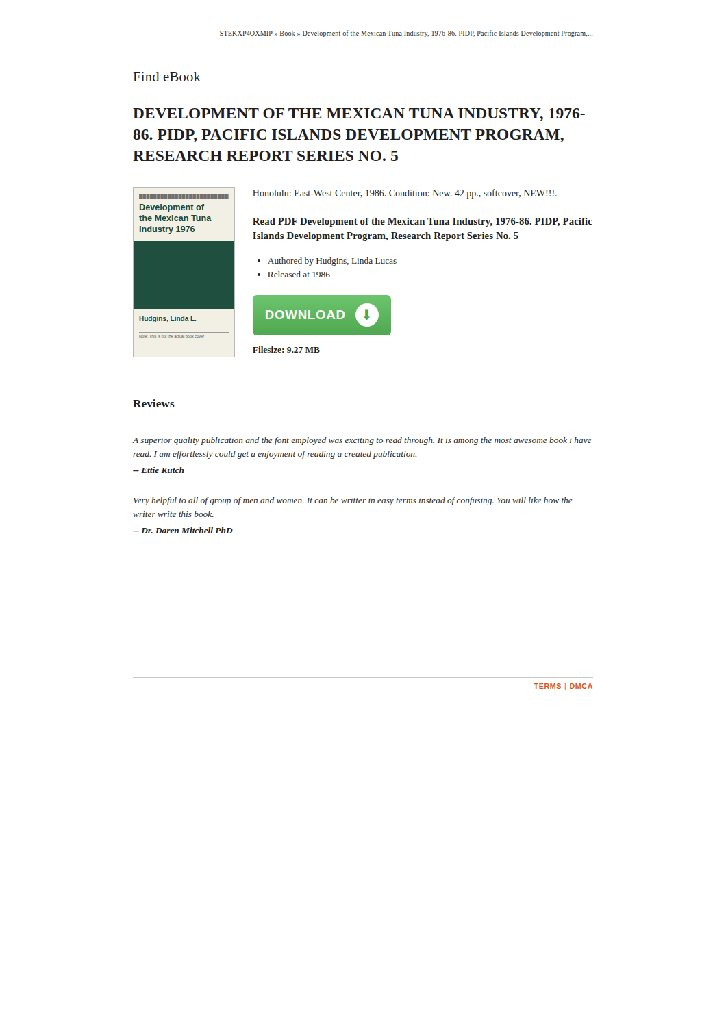STEKXP4OXMIP » Book » Development of the Mexican Tuna Industry, 1976-86. PIDP, Pacific Islands Development Program,...
Find eBook
Development of the Mexican Tuna Industry, 1976-86. PIDP, Pacific Islands Development Program, Research Report Series No. 5
████████████████████████████████████████
Development of
the Mexican Tuna
Industry 1976
Hudgins, Linda L.
Note: This is not the actual book cover
Honolulu: East-West Center, 1986. Condition: New. 42 pp., softcover, NEW!!!.
Read PDF Development of the Mexican Tuna Industry, 1976-86. PIDP, Pacific Islands Development Program, Research Report Series No. 5
Authored by Hudgins, Linda Lucas
Released at 1986
DOWNLOAD ⬇
Filesize: 9.27 MB
Reviews
A superior quality publication and the font employed was exciting to read through. It is among the most awesome book i have read. I am effortlessly could get a enjoyment of reading a created publication.
-- Ettie Kutch
Very helpful to all of group of men and women. It can be writter in easy terms instead of confusing. You will like how the writer write this book.
-- Dr. Daren Mitchell PhD
TERMS|DMCA